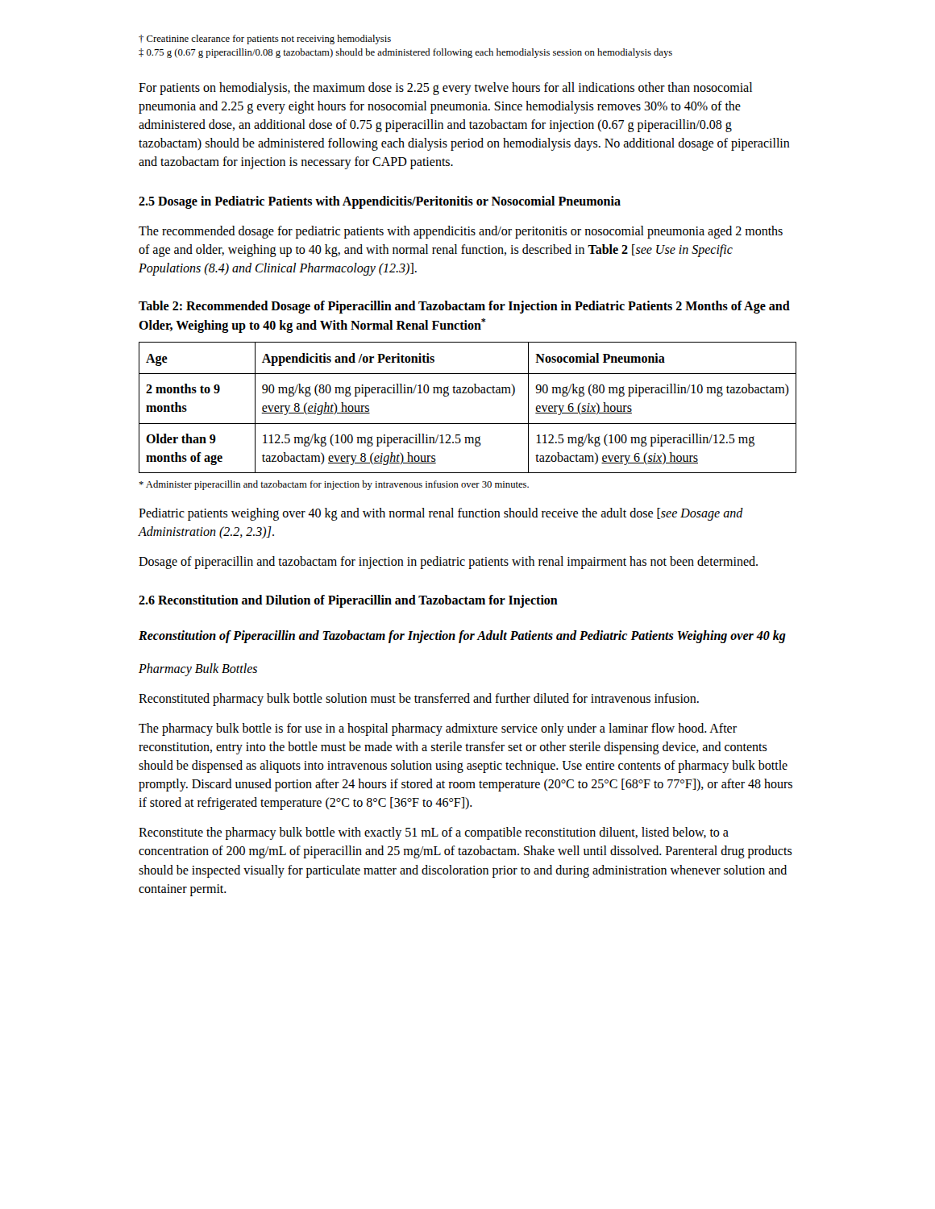† Creatinine clearance for patients not receiving hemodialysis
‡ 0.75 g (0.67 g piperacillin/0.08 g tazobactam) should be administered following each hemodialysis session on hemodialysis days
For patients on hemodialysis, the maximum dose is 2.25 g every twelve hours for all indications other than nosocomial pneumonia and 2.25 g every eight hours for nosocomial pneumonia. Since hemodialysis removes 30% to 40% of the administered dose, an additional dose of 0.75 g piperacillin and tazobactam for injection (0.67 g piperacillin/0.08 g tazobactam) should be administered following each dialysis period on hemodialysis days. No additional dosage of piperacillin and tazobactam for injection is necessary for CAPD patients.
2.5 Dosage in Pediatric Patients with Appendicitis/Peritonitis or Nosocomial Pneumonia
The recommended dosage for pediatric patients with appendicitis and/or peritonitis or nosocomial pneumonia aged 2 months of age and older, weighing up to 40 kg, and with normal renal function, is described in Table 2 [see Use in Specific Populations (8.4) and Clinical Pharmacology (12.3)].
Table 2: Recommended Dosage of Piperacillin and Tazobactam for Injection in Pediatric Patients 2 Months of Age and Older, Weighing up to 40 kg and With Normal Renal Function*
| Age | Appendicitis and /or Peritonitis | Nosocomial Pneumonia |
| --- | --- | --- |
| 2 months to 9 months | 90 mg/kg (80 mg piperacillin/10 mg tazobactam) every 8 ( eight ) hours | 90 mg/kg (80 mg piperacillin/10 mg tazobactam) every 6 ( six ) hours |
| Older than 9 months of age | 112.5 mg/kg (100 mg piperacillin/12.5 mg tazobactam) every 8 ( eight ) hours | 112.5 mg/kg (100 mg piperacillin/12.5 mg tazobactam) every 6 ( six ) hours |
* Administer piperacillin and tazobactam for injection by intravenous infusion over 30 minutes.
Pediatric patients weighing over 40 kg and with normal renal function should receive the adult dose [see Dosage and Administration (2.2, 2.3)].
Dosage of piperacillin and tazobactam for injection in pediatric patients with renal impairment has not been determined.
2.6 Reconstitution and Dilution of Piperacillin and Tazobactam for Injection
Reconstitution of Piperacillin and Tazobactam for Injection for Adult Patients and Pediatric Patients Weighing over 40 kg
Pharmacy Bulk Bottles
Reconstituted pharmacy bulk bottle solution must be transferred and further diluted for intravenous infusion.
The pharmacy bulk bottle is for use in a hospital pharmacy admixture service only under a laminar flow hood. After reconstitution, entry into the bottle must be made with a sterile transfer set or other sterile dispensing device, and contents should be dispensed as aliquots into intravenous solution using aseptic technique. Use entire contents of pharmacy bulk bottle promptly. Discard unused portion after 24 hours if stored at room temperature (20°C to 25°C [68°F to 77°F]), or after 48 hours if stored at refrigerated temperature (2°C to 8°C [36°F to 46°F]).
Reconstitute the pharmacy bulk bottle with exactly 51 mL of a compatible reconstitution diluent, listed below, to a concentration of 200 mg/mL of piperacillin and 25 mg/mL of tazobactam. Shake well until dissolved. Parenteral drug products should be inspected visually for particulate matter and discoloration prior to and during administration whenever solution and container permit.